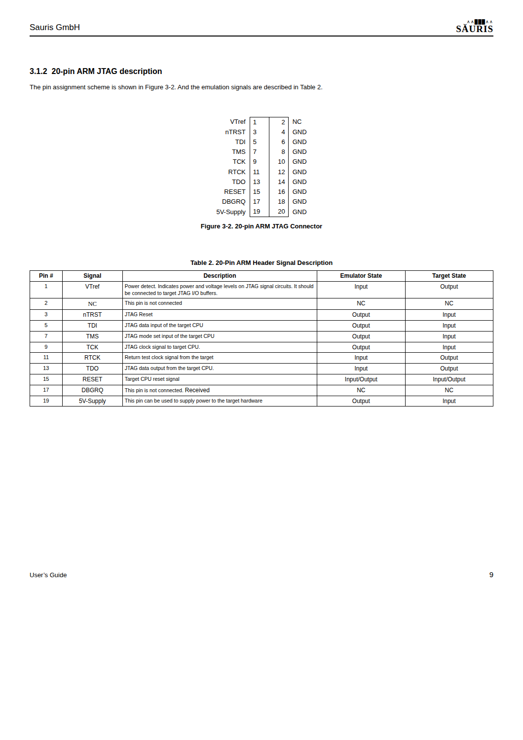Sauris GmbH
∧∧███∧∧
SĂURIS
3.1.2 20-pin ARM JTAG description
The pin assignment scheme is shown in Figure 3-2. And the emulation signals are described in Table 2.
| VTref | 1 | 2 | NC |
| nTRST | 3 | 4 | GND |
| TDI | 5 | 6 | GND |
| TMS | 7 | 8 | GND |
| TCK | 9 | 10 | GND |
| RTCK | 11 | 12 | GND |
| TDO | 13 | 14 | GND |
| RESET | 15 | 16 | GND |
| DBGRQ | 17 | 18 | GND |
| 5V-Supply | 19 | 20 | GND |
Figure 3-2. 20-pin ARM JTAG Connector
Table 2. 20-Pin ARM Header Signal Description
| Pin # | Signal | Description | Emulator State | Target State |
| --- | --- | --- | --- | --- |
| 1 | VTref | Power detect. Indicates power and voltage levels on JTAG signal circuits. It should be connected to target JTAG I/O buffers. | Input | Output |
| 2 | NC | This pin is not connected | NC | NC |
| 3 | nTRST | JTAG Reset | Output | Input |
| 5 | TDI | JTAG data input of the target CPU | Output | Input |
| 7 | TMS | JTAG mode set input of the target CPU | Output | Input |
| 9 | TCK | JTAG clock signal to target CPU. | Output | Input |
| 11 | RTCK | Return test clock signal from the target | Input | Output |
| 13 | TDO | JTAG data output from the target CPU. | Input | Output |
| 15 | RESET | Target CPU reset signal | Input/Output | Input/Output |
| 17 | DBGRQ | This pin is not connected. Received | NC | NC |
| 19 | 5V-Supply | This pin can be used to supply power to the target hardware | Output | Input |
User’s Guide
9